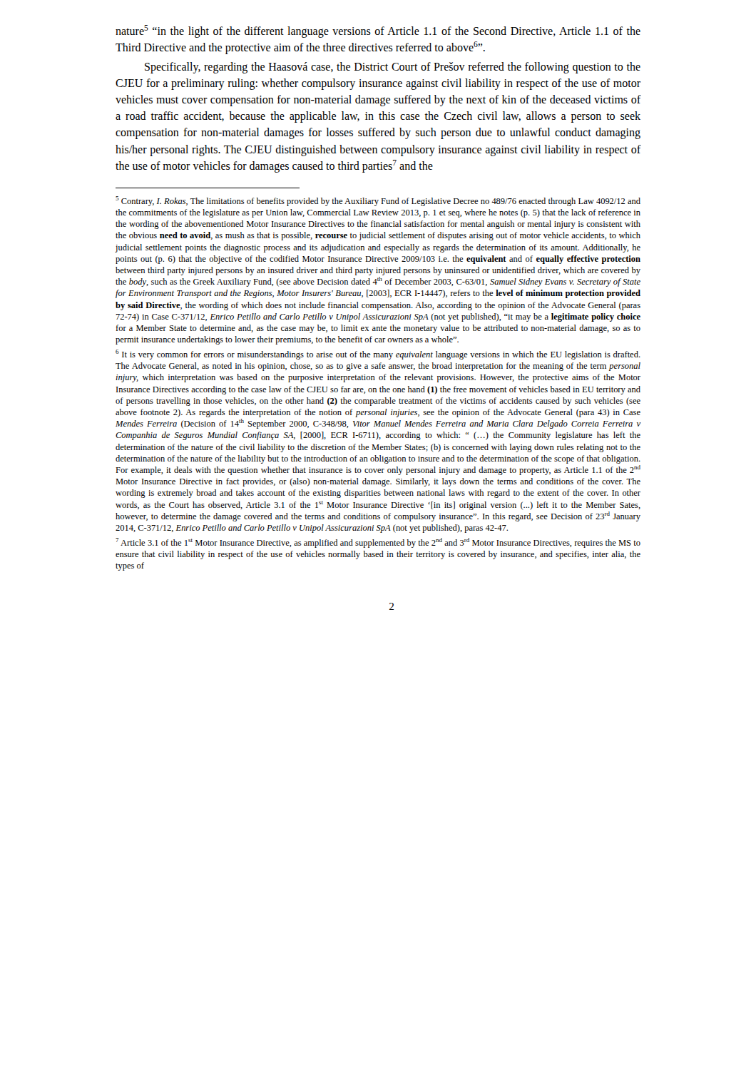nature5 “in the light of the different language versions of Article 1.1 of the Second Directive, Article 1.1 of the Third Directive and the protective aim of the three directives referred to above6”.
Specifically, regarding the Haasová case, the District Court of Prešov referred the following question to the CJEU for a preliminary ruling: whether compulsory insurance against civil liability in respect of the use of motor vehicles must cover compensation for non-material damage suffered by the next of kin of the deceased victims of a road traffic accident, because the applicable law, in this case the Czech civil law, allows a person to seek compensation for non-material damages for losses suffered by such person due to unlawful conduct damaging his/her personal rights. The CJEU distinguished between compulsory insurance against civil liability in respect of the use of motor vehicles for damages caused to third parties7 and the
5 Contrary, I. Rokas, The limitations of benefits provided by the Auxiliary Fund of Legislative Decree no 489/76 enacted through Law 4092/12 and the commitments of the legislature as per Union law, Commercial Law Review 2013, p. 1 et seq, where he notes (p. 5) that the lack of reference in the wording of the abovementioned Motor Insurance Directives to the financial satisfaction for mental anguish or mental injury is consistent with the obvious need to avoid, as mush as that is possible, recourse to judicial settlement of disputes arising out of motor vehicle accidents, to which judicial settlement points the diagnostic process and its adjudication and especially as regards the determination of its amount. Additionally, he points out (p. 6) that the objective of the codified Motor Insurance Directive 2009/103 i.e. the equivalent and of equally effective protection between third party injured persons by an insured driver and third party injured persons by uninsured or unidentified driver, which are covered by the body, such as the Greek Auxiliary Fund, (see above Decision dated 4th of December 2003, C-63/01, Samuel Sidney Evans v. Secretary of State for Environment Transport and the Regions, Motor Insurers' Bureau, [2003], ECR I-14447), refers to the level of minimum protection provided by said Directive, the wording of which does not include financial compensation. Also, according to the opinion of the Advocate General (paras 72-74) in Case C-371/12, Enrico Petillo and Carlo Petillo v Unipol Assicurazioni SpA (not yet published), “it may be a legitimate policy choice for a Member State to determine and, as the case may be, to limit ex ante the monetary value to be attributed to non-material damage, so as to permit insurance undertakings to lower their premiums, to the benefit of car owners as a whole”.
6 It is very common for errors or misunderstandings to arise out of the many equivalent language versions in which the EU legislation is drafted. The Advocate General, as noted in his opinion, chose, so as to give a safe answer, the broad interpretation for the meaning of the term personal injury, which interpretation was based on the purposive interpretation of the relevant provisions. However, the protective aims of the Motor Insurance Directives according to the case law of the CJEU so far are, on the one hand (1) the free movement of vehicles based in EU territory and of persons travelling in those vehicles, on the other hand (2) the comparable treatment of the victims of accidents caused by such vehicles (see above footnote 2). As regards the interpretation of the notion of personal injuries, see the opinion of the Advocate General (para 43) in Case Mendes Ferreira (Decision of 14th September 2000, C-348/98, Vitor Manuel Mendes Ferreira and Maria Clara Delgado Correia Ferreira v Companhia de Seguros Mundial Confiança SA, [2000], ECR I-6711), according to which: “ (…) the Community legislature has left the determination of the nature of the civil liability to the discretion of the Member States; (b) is concerned with laying down rules relating not to the determination of the nature of the liability but to the introduction of an obligation to insure and to the determination of the scope of that obligation. For example, it deals with the question whether that insurance is to cover only personal injury and damage to property, as Article 1.1 of the 2nd Motor Insurance Directive in fact provides, or (also) non-material damage. Similarly, it lays down the terms and conditions of the cover. The wording is extremely broad and takes account of the existing disparities between national laws with regard to the extent of the cover. In other words, as the Court has observed, Article 3.1 of the 1st Motor Insurance Directive ‘[in its] original version (...) left it to the Member Sates, however, to determine the damage covered and the terms and conditions of compulsory insurance”. In this regard, see Decision of 23rd January 2014, C-371/12, Enrico Petillo and Carlo Petillo v Unipol Assicurazioni SpA (not yet published), paras 42-47.
7 Article 3.1 of the 1st Motor Insurance Directive, as amplified and supplemented by the 2nd and 3rd Motor Insurance Directives, requires the MS to ensure that civil liability in respect of the use of vehicles normally based in their territory is covered by insurance, and specifies, inter alia, the types of
2